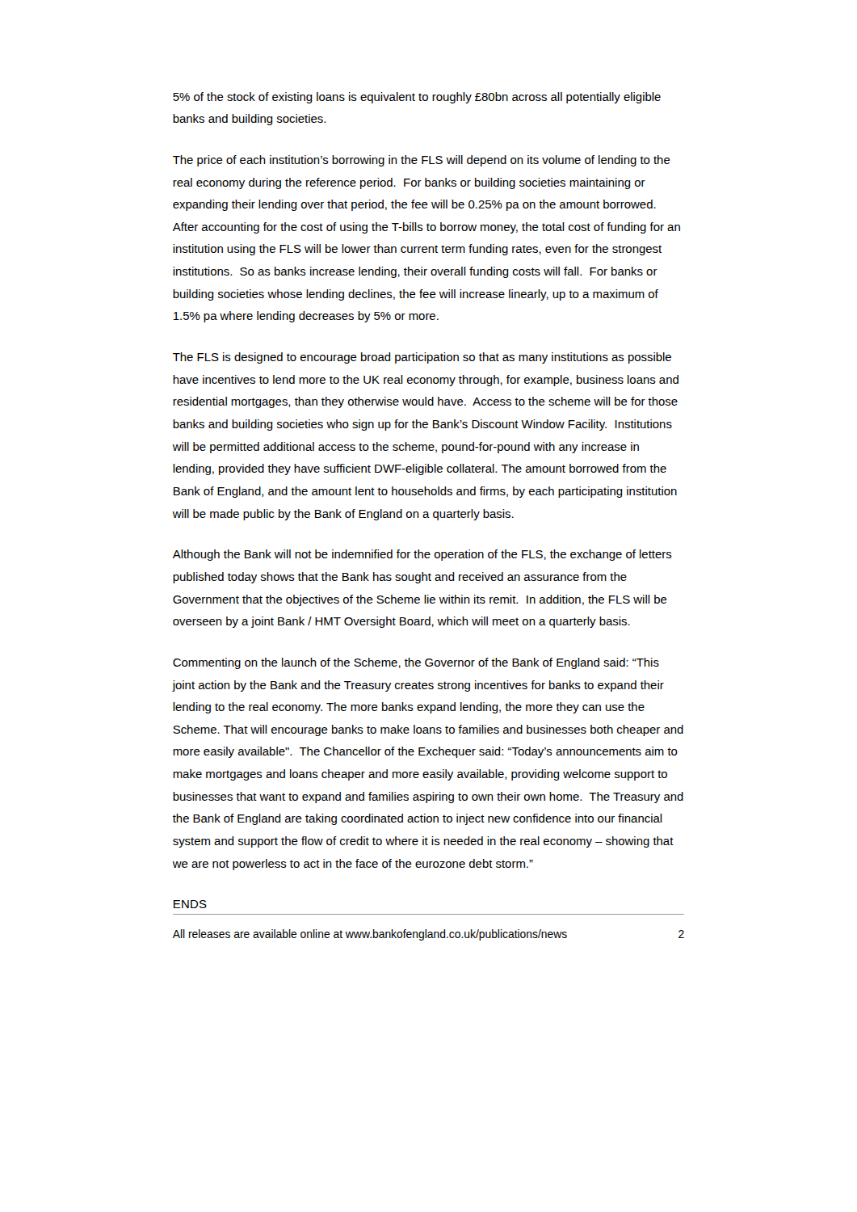5% of the stock of existing loans is equivalent to roughly £80bn across all potentially eligible banks and building societies.
The price of each institution’s borrowing in the FLS will depend on its volume of lending to the real economy during the reference period. For banks or building societies maintaining or expanding their lending over that period, the fee will be 0.25% pa on the amount borrowed. After accounting for the cost of using the T-bills to borrow money, the total cost of funding for an institution using the FLS will be lower than current term funding rates, even for the strongest institutions. So as banks increase lending, their overall funding costs will fall. For banks or building societies whose lending declines, the fee will increase linearly, up to a maximum of 1.5% pa where lending decreases by 5% or more.
The FLS is designed to encourage broad participation so that as many institutions as possible have incentives to lend more to the UK real economy through, for example, business loans and residential mortgages, than they otherwise would have. Access to the scheme will be for those banks and building societies who sign up for the Bank’s Discount Window Facility. Institutions will be permitted additional access to the scheme, pound-for-pound with any increase in lending, provided they have sufficient DWF-eligible collateral. The amount borrowed from the Bank of England, and the amount lent to households and firms, by each participating institution will be made public by the Bank of England on a quarterly basis.
Although the Bank will not be indemnified for the operation of the FLS, the exchange of letters published today shows that the Bank has sought and received an assurance from the Government that the objectives of the Scheme lie within its remit. In addition, the FLS will be overseen by a joint Bank / HMT Oversight Board, which will meet on a quarterly basis.
Commenting on the launch of the Scheme, the Governor of the Bank of England said: “This joint action by the Bank and the Treasury creates strong incentives for banks to expand their lending to the real economy. The more banks expand lending, the more they can use the Scheme. That will encourage banks to make loans to families and businesses both cheaper and more easily available". The Chancellor of the Exchequer said: “Today’s announcements aim to make mortgages and loans cheaper and more easily available, providing welcome support to businesses that want to expand and families aspiring to own their own home. The Treasury and the Bank of England are taking coordinated action to inject new confidence into our financial system and support the flow of credit to where it is needed in the real economy – showing that we are not powerless to act in the face of the eurozone debt storm.”
ENDS
All releases are available online at www.bankofengland.co.uk/publications/news 2